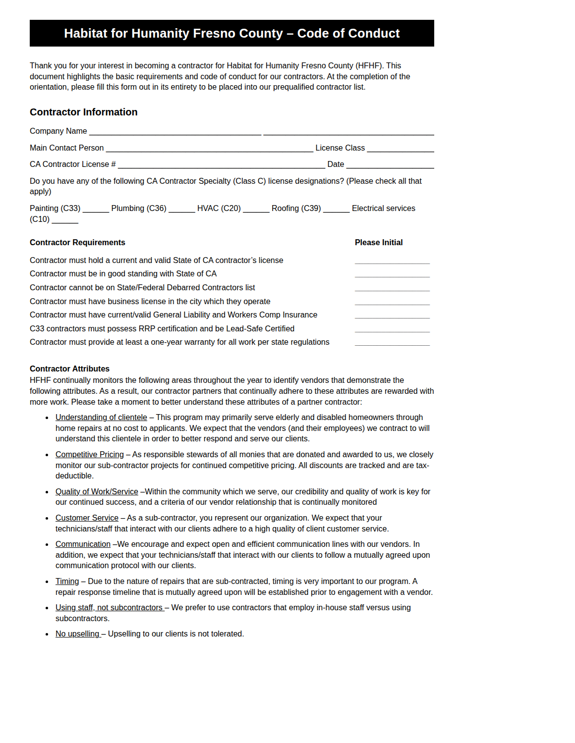Habitat for Humanity Fresno County – Code of Conduct
Thank you for your interest in becoming a contractor for Habitat for Humanity Fresno County (HFHF). This document highlights the basic requirements and code of conduct for our contractors. At the completion of the orientation, please fill this form out in its entirety to be placed into our prequalified contractor list.
Contractor Information
Company Name _______________________________________ _______________________________________________________
Main Contact Person _______________________________________________ License Class _________________________________
CA Contractor License # _______________________________________________ Date _____________________________________
Do you have any of the following CA Contractor Specialty (Class C) license designations? (Please check all that apply)
Painting (C33) ______ Plumbing (C36) ______ HVAC (C20) ______ Roofing (C39) ______ Electrical services (C10) ______
| Contractor Requirements | Please Initial |
| --- | --- |
| Contractor must hold a current and valid State of CA contractor’s license | _________________ |
| Contractor must be in good standing with State of CA | _________________ |
| Contractor cannot be on State/Federal Debarred Contractors list | _________________ |
| Contractor must have business license in the city which they operate | _________________ |
| Contractor must have current/valid General Liability and Workers Comp Insurance | _________________ |
| C33 contractors must possess RRP certification and be Lead-Safe Certified | _________________ |
| Contractor must provide at least a one-year warranty for all work per state regulations | _________________ |
Contractor Attributes
HFHF continually monitors the following areas throughout the year to identify vendors that demonstrate the following attributes. As a result, our contractor partners that continually adhere to these attributes are rewarded with more work. Please take a moment to better understand these attributes of a partner contractor:
Understanding of clientele – This program may primarily serve elderly and disabled homeowners through home repairs at no cost to applicants. We expect that the vendors (and their employees) we contract to will understand this clientele in order to better respond and serve our clients.
Competitive Pricing – As responsible stewards of all monies that are donated and awarded to us, we closely monitor our sub-contractor projects for continued competitive pricing. All discounts are tracked and are tax-deductible.
Quality of Work/Service –Within the community which we serve, our credibility and quality of work is key for our continued success, and a criteria of our vendor relationship that is continually monitored
Customer Service – As a sub-contractor, you represent our organization. We expect that your technicians/staff that interact with our clients adhere to a high quality of client customer service.
Communication –We encourage and expect open and efficient communication lines with our vendors. In addition, we expect that your technicians/staff that interact with our clients to follow a mutually agreed upon communication protocol with our clients.
Timing – Due to the nature of repairs that are sub-contracted, timing is very important to our program. A repair response timeline that is mutually agreed upon will be established prior to engagement with a vendor.
Using staff, not subcontractors – We prefer to use contractors that employ in-house staff versus using subcontractors.
No upselling – Upselling to our clients is not tolerated.